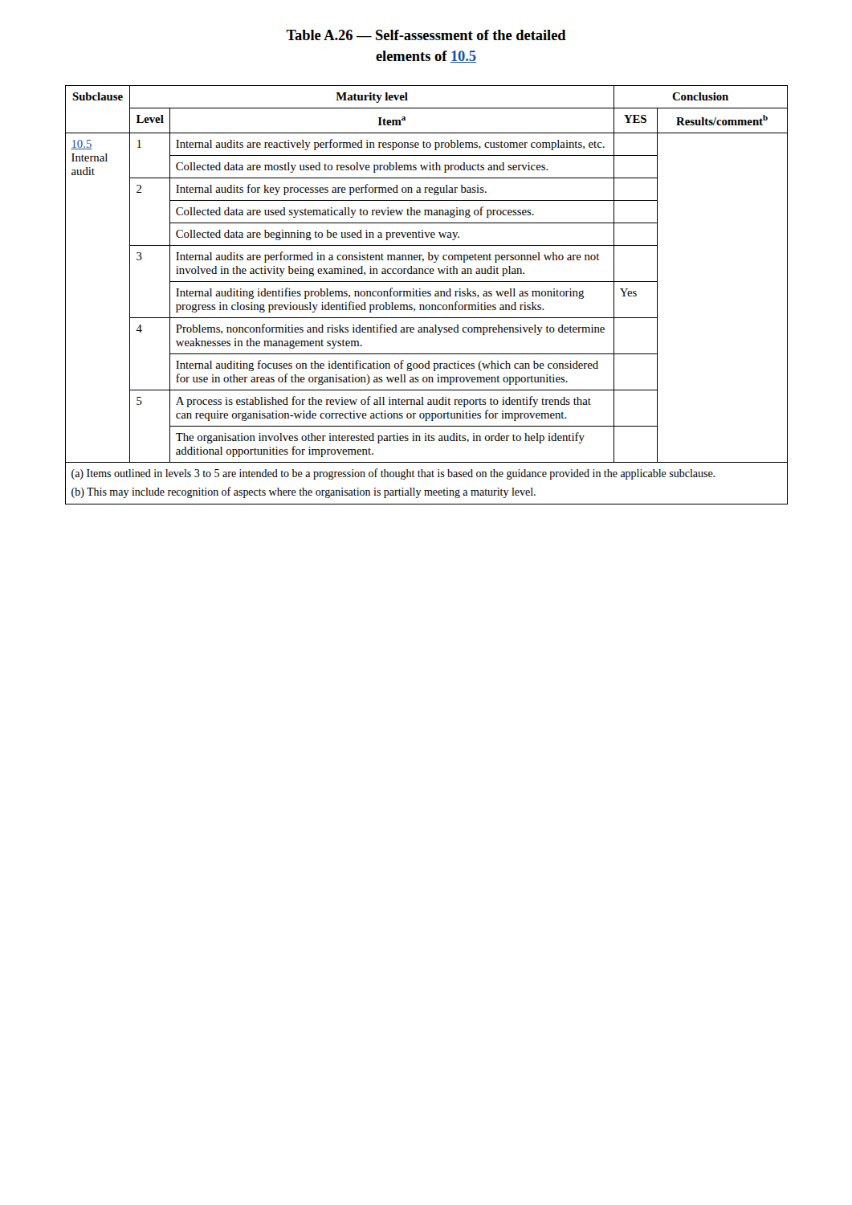Table A.26 — Self-assessment of the detailed
elements of 10.5
| Subclause | Maturity level | Conclusion |
| --- | --- | --- |
| Level | Item a | YES | Results/comment b |
| 10.5 Internal audit | 1 | Internal audits are reactively performed in response to problems, customer complaints, etc. | | |
| Collected data are mostly used to resolve problems with products and services. | |
| 2 | Internal audits for key processes are performed on a regular basis. | |
| Collected data are used systematically to review the managing of processes. | |
| Collected data are beginning to be used in a preventive way. | |
| 3 | Internal audits are performed in a consistent manner, by competent personnel who are not involved in the activity being examined, in accordance with an audit plan. | |
| Internal auditing identifies problems, nonconformities and risks, as well as monitoring progress in closing previously identified problems, nonconformities and risks. | Yes |
| 4 | Problems, nonconformities and risks identified are analysed comprehensively to determine weaknesses in the management system. | |
| Internal auditing focuses on the identification of good practices (which can be considered for use in other areas of the organisation) as well as on improvement opportunities. | |
| 5 | A process is established for the review of all internal audit reports to identify trends that can require organisation-wide corrective actions or opportunities for improvement. | |
| The organisation involves other interested parties in its audits, in order to help identify additional opportunities for improvement. | |
| (a) Items outlined in levels 3 to 5 are intended to be a progression of thought that is based on the guidance provided in the applicable subclause. (b) This may include recognition of aspects where the organisation is partially meeting a maturity level. |